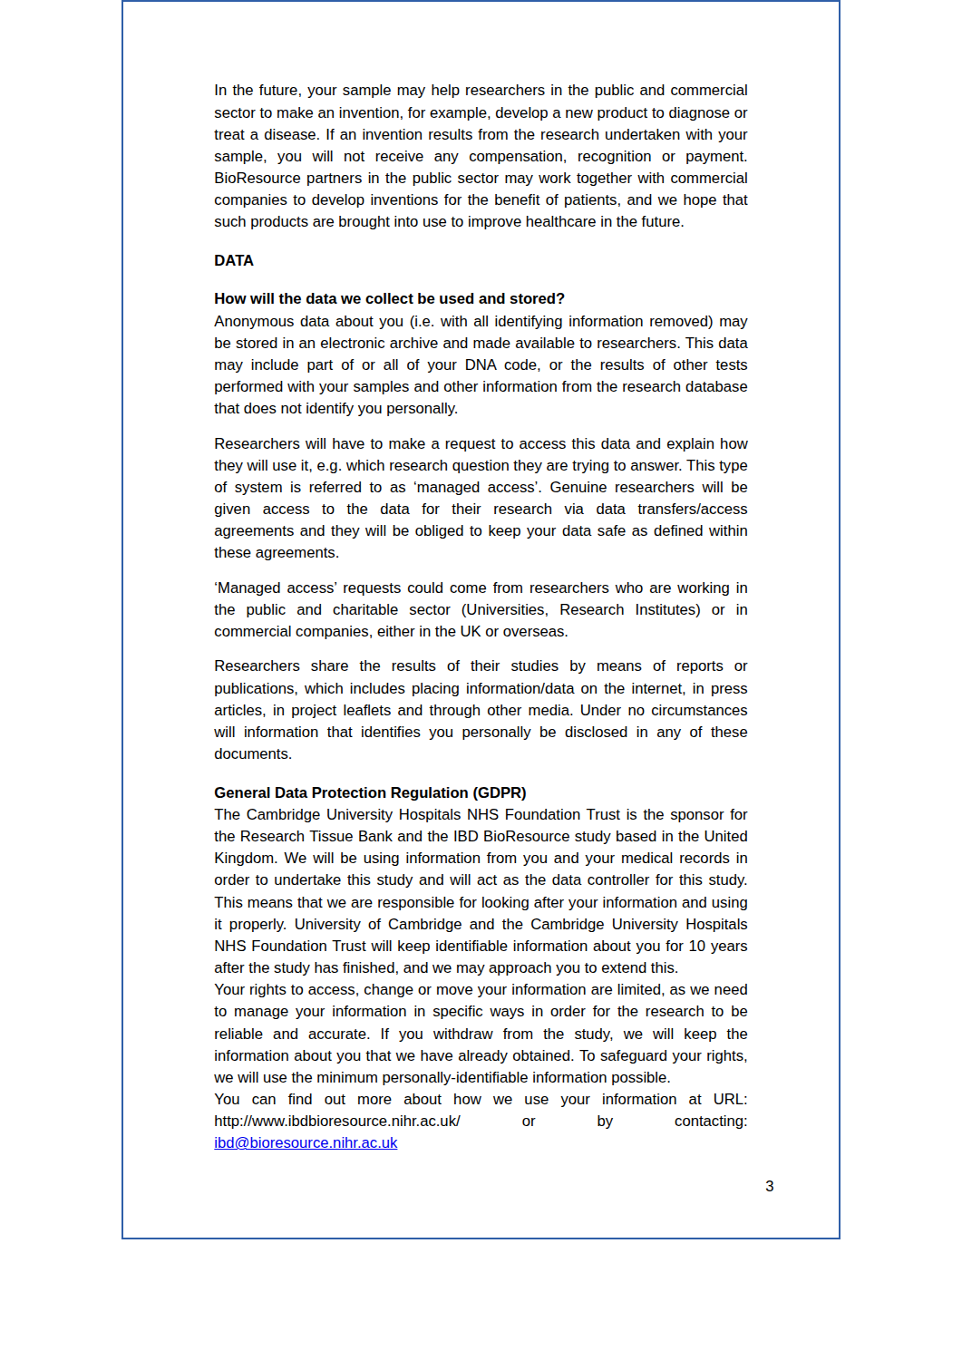In the future, your sample may help researchers in the public and commercial sector to make an invention, for example, develop a new product to diagnose or treat a disease. If an invention results from the research undertaken with your sample, you will not receive any compensation, recognition or payment. BioResource partners in the public sector may work together with commercial companies to develop inventions for the benefit of patients, and we hope that such products are brought into use to improve healthcare in the future.
DATA
How will the data we collect be used and stored?
Anonymous data about you (i.e. with all identifying information removed) may be stored in an electronic archive and made available to researchers. This data may include part of or all of your DNA code, or the results of other tests performed with your samples and other information from the research database that does not identify you personally.
Researchers will have to make a request to access this data and explain how they will use it, e.g. which research question they are trying to answer. This type of system is referred to as ‘managed access’. Genuine researchers will be given access to the data for their research via data transfers/access agreements and they will be obliged to keep your data safe as defined within these agreements.
‘Managed access’ requests could come from researchers who are working in the public and charitable sector (Universities, Research Institutes) or in commercial companies, either in the UK or overseas.
Researchers share the results of their studies by means of reports or publications, which includes placing information/data on the internet, in press articles, in project leaflets and through other media. Under no circumstances will information that identifies you personally be disclosed in any of these documents.
General Data Protection Regulation (GDPR)
The Cambridge University Hospitals NHS Foundation Trust is the sponsor for the Research Tissue Bank and the IBD BioResource study based in the United Kingdom. We will be using information from you and your medical records in order to undertake this study and will act as the data controller for this study. This means that we are responsible for looking after your information and using it properly. University of Cambridge and the Cambridge University Hospitals NHS Foundation Trust will keep identifiable information about you for 10 years after the study has finished, and we may approach you to extend this.
Your rights to access, change or move your information are limited, as we need to manage your information in specific ways in order for the research to be reliable and accurate. If you withdraw from the study, we will keep the information about you that we have already obtained. To safeguard your rights, we will use the minimum personally-identifiable information possible.
You can find out more about how we use your information at URL: http://www.ibdbioresource.nihr.ac.uk/ or by contacting: ibd@bioresource.nihr.ac.uk
3